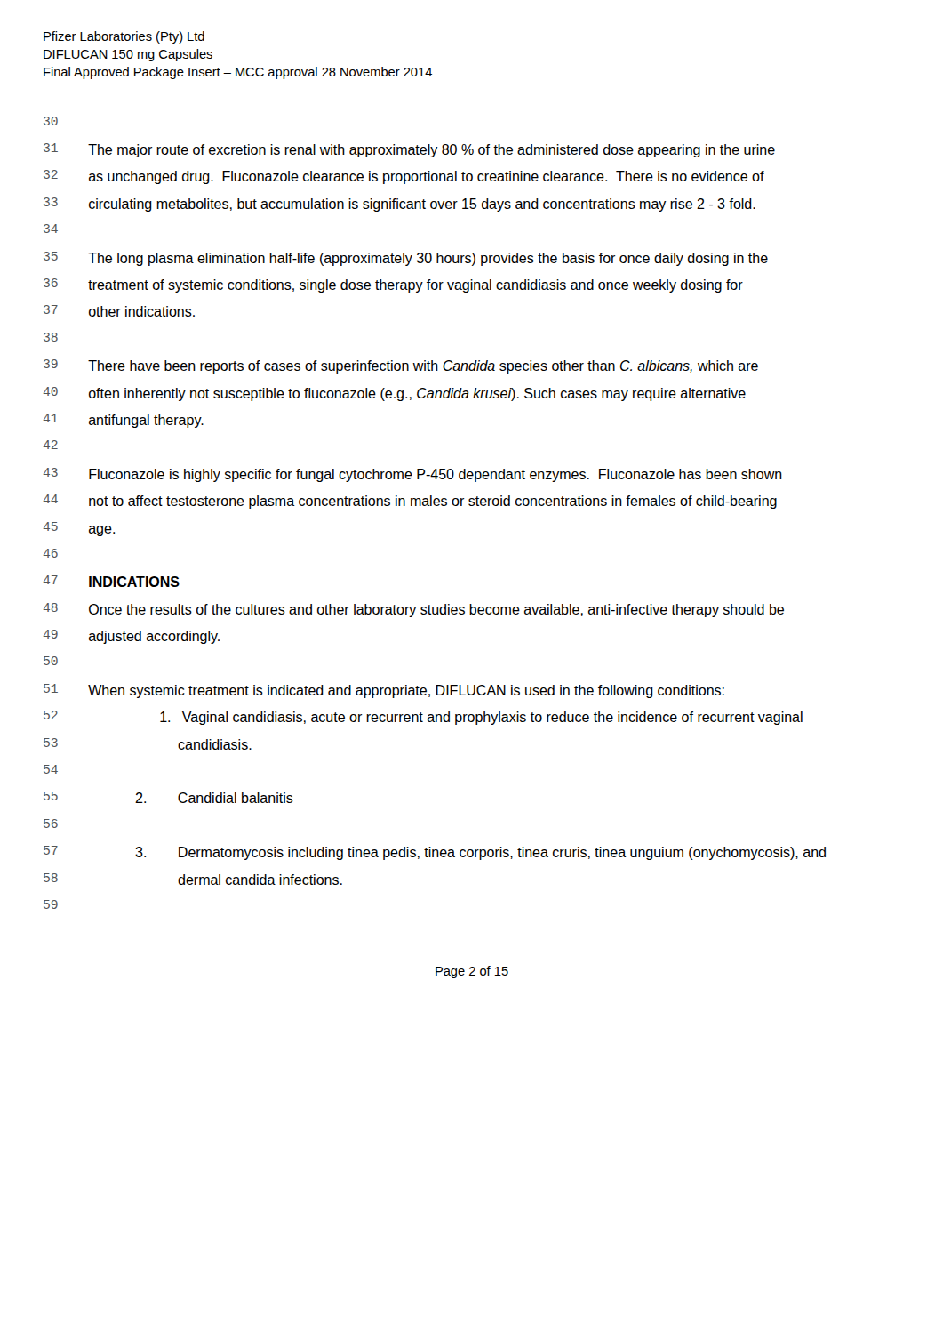Pfizer Laboratories (Pty) Ltd
DIFLUCAN 150 mg Capsules
Final Approved Package Insert – MCC approval 28 November 2014
The major route of excretion is renal with approximately 80 % of the administered dose appearing in the urine
as unchanged drug. Fluconazole clearance is proportional to creatinine clearance. There is no evidence of
circulating metabolites, but accumulation is significant over 15 days and concentrations may rise 2 - 3 fold.
The long plasma elimination half-life (approximately 30 hours) provides the basis for once daily dosing in the
treatment of systemic conditions, single dose therapy for vaginal candidiasis and once weekly dosing for
other indications.
There have been reports of cases of superinfection with Candida species other than C. albicans, which are
often inherently not susceptible to fluconazole (e.g., Candida krusei). Such cases may require alternative
antifungal therapy.
Fluconazole is highly specific for fungal cytochrome P-450 dependant enzymes. Fluconazole has been shown
not to affect testosterone plasma concentrations in males or steroid concentrations in females of child-bearing
age.
INDICATIONS
Once the results of the cultures and other laboratory studies become available, anti-infective therapy should be
adjusted accordingly.
When systemic treatment is indicated and appropriate, DIFLUCAN is used in the following conditions:
1. Vaginal candidiasis, acute or recurrent and prophylaxis to reduce the incidence of recurrent vaginal
candidiasis.
2. Candidial balanitis
3. Dermatomycosis including tinea pedis, tinea corporis, tinea cruris, tinea unguium (onychomycosis), and
dermal candida infections.
Page 2 of 15